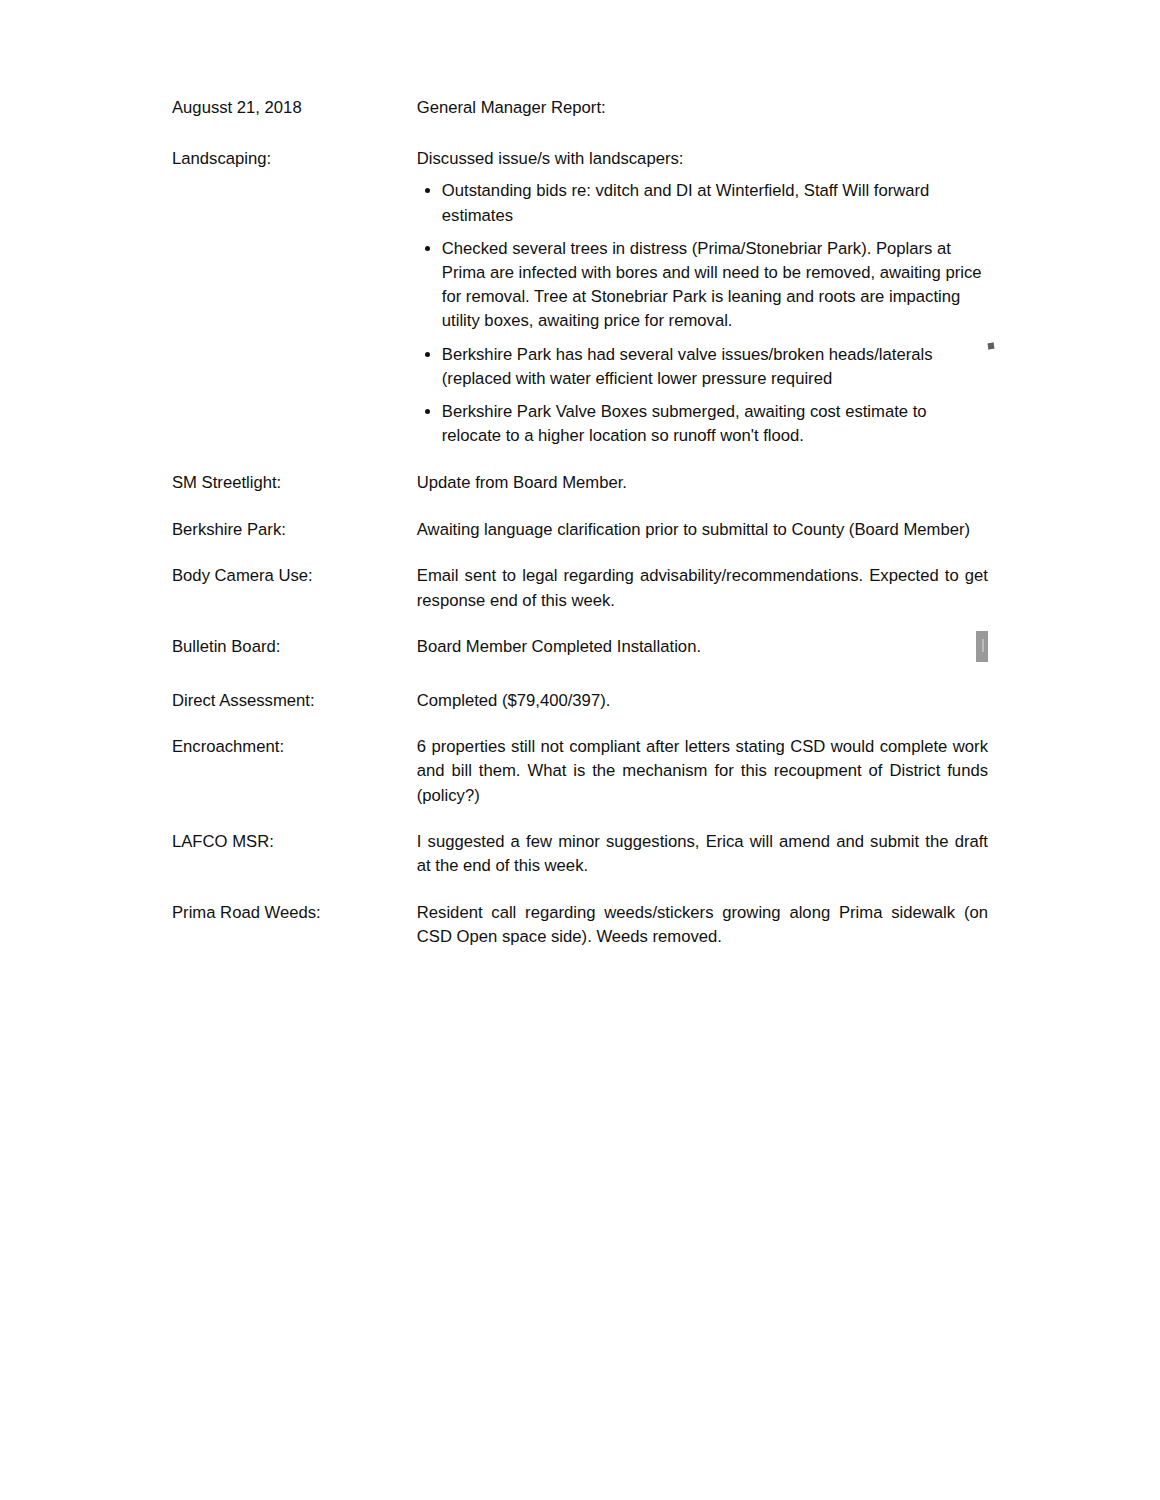Augusst 21, 2018
General Manager Report:
Landscaping:
Discussed issue/s with landscapers:
Outstanding bids re: vditch and DI at Winterfield, Staff Will forward estimates
Checked several trees in distress (Prima/Stonebriar Park). Poplars at Prima are infected with bores and will need to be removed, awaiting price for removal. Tree at Stonebriar Park is leaning and roots are impacting utility boxes, awaiting price for removal.
Berkshire Park has had several valve issues/broken heads/laterals (replaced with water efficient lower pressure required
Berkshire Park Valve Boxes submerged, awaiting cost estimate to relocate to a higher location so runoff won't flood.
SM Streetlight:
Update from Board Member.
Berkshire Park:
Awaiting language clarification prior to submittal to County (Board Member)
Body Camera Use:
Email sent to legal regarding advisability/recommendations. Expected to get response end of this week.
Bulletin Board:
Board Member Completed Installation.
Direct Assessment:
Completed ($79,400/397).
Encroachment:
6 properties still not compliant after letters stating CSD would complete work and bill them. What is the mechanism for this recoupment of District funds (policy?)
LAFCO MSR:
I suggested a few minor suggestions, Erica will amend and submit the draft at the end of this week.
Prima Road Weeds:
Resident call regarding weeds/stickers growing along Prima sidewalk (on CSD Open space side). Weeds removed.